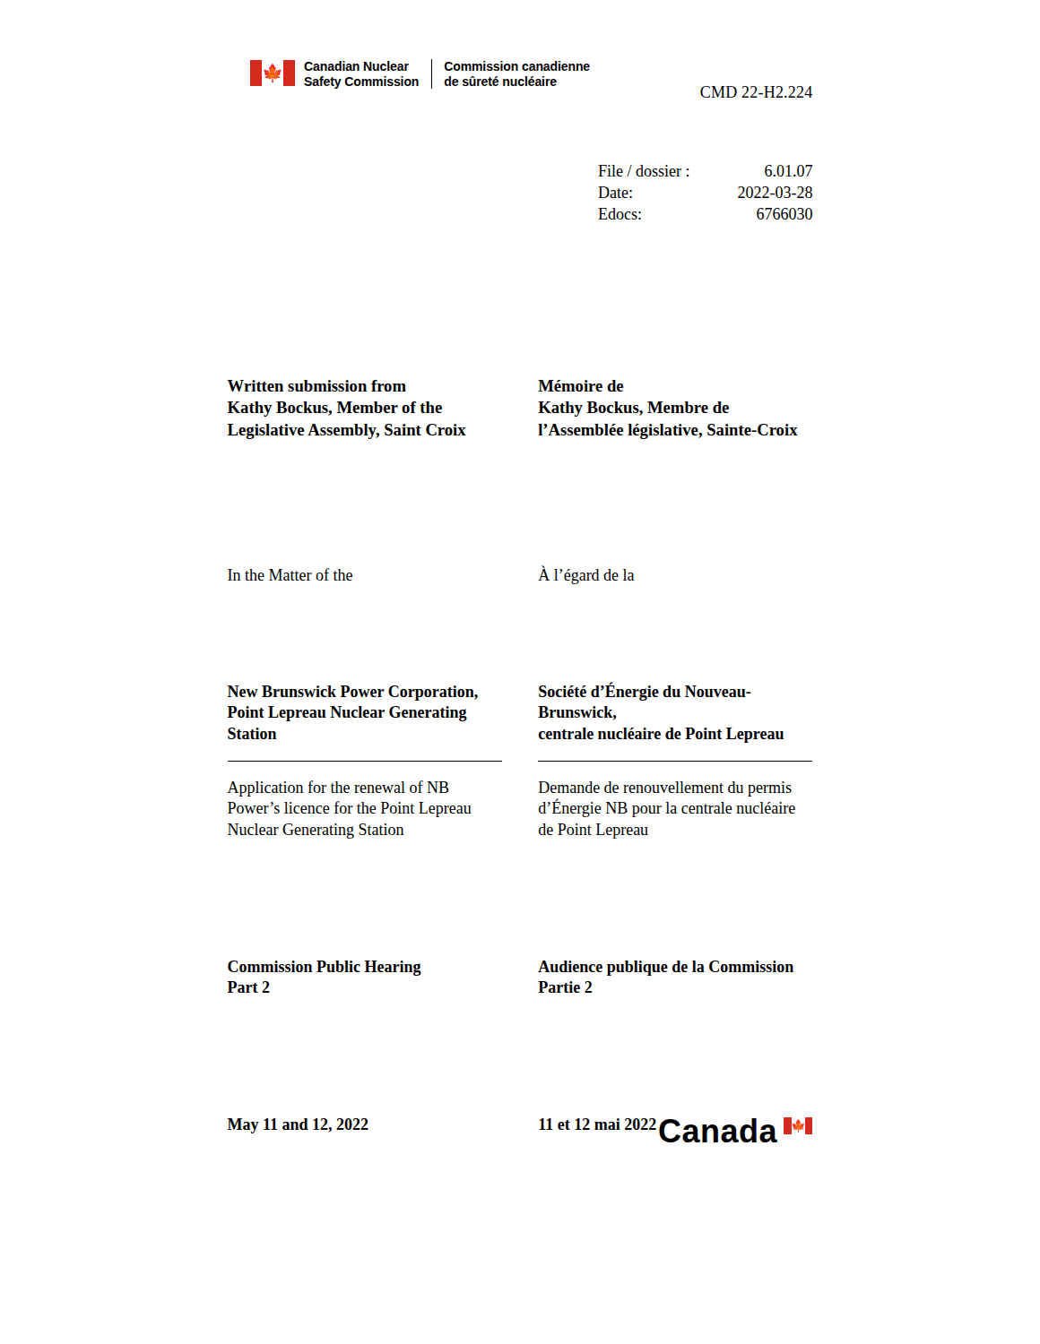🍁
Canadian Nuclear
Safety Commission Commission canadienne
de sûreté nucléaire
CMD 22-H2.224
| File / dossier : | 6.01.07 |
| Date: | 2022-03-28 |
| Edocs: | 6766030 |
Written submission from
Kathy Bockus, Member of the
Legislative Assembly, Saint Croix
In the Matter of the
New Brunswick Power Corporation,
Point Lepreau Nuclear Generating Station
Application for the renewal of NB Power’s licence for the Point Lepreau Nuclear Generating Station
Commission Public Hearing
Part 2
May 11 and 12, 2022
Mémoire de
Kathy Bockus, Membre de
l’Assemblée législative, Sainte-Croix
À l’égard de la
Société d’Énergie du Nouveau-Brunswick,
centrale nucléaire de Point Lepreau
Demande de renouvellement du permis d’Énergie NB pour la centrale nucléaire de Point Lepreau
Audience publique de la Commission
Partie 2
11 et 12 mai 2022
Canada 🍁